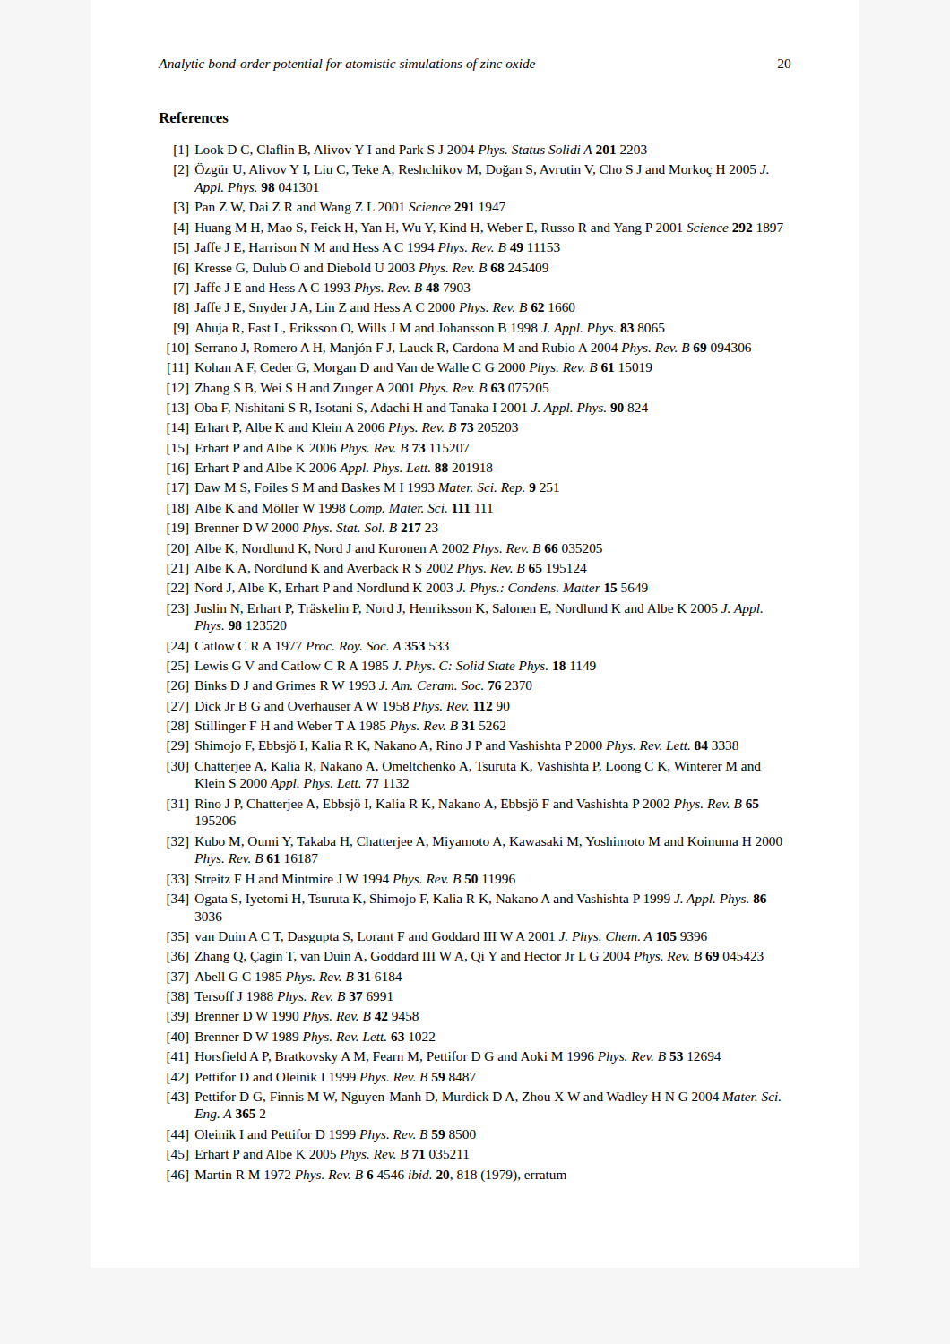Analytic bond-order potential for atomistic simulations of zinc oxide 20
References
Look D C, Claflin B, Alivov Y I and Park S J 2004 Phys. Status Solidi A 201 2203
Özgür U, Alivov Y I, Liu C, Teke A, Reshchikov M, Doğan S, Avrutin V, Cho S J and Morkoç H 2005 J. Appl. Phys. 98 041301
Pan Z W, Dai Z R and Wang Z L 2001 Science 291 1947
Huang M H, Mao S, Feick H, Yan H, Wu Y, Kind H, Weber E, Russo R and Yang P 2001 Science 292 1897
Jaffe J E, Harrison N M and Hess A C 1994 Phys. Rev. B 49 11153
Kresse G, Dulub O and Diebold U 2003 Phys. Rev. B 68 245409
Jaffe J E and Hess A C 1993 Phys. Rev. B 48 7903
Jaffe J E, Snyder J A, Lin Z and Hess A C 2000 Phys. Rev. B 62 1660
Ahuja R, Fast L, Eriksson O, Wills J M and Johansson B 1998 J. Appl. Phys. 83 8065
Serrano J, Romero A H, Manjón F J, Lauck R, Cardona M and Rubio A 2004 Phys. Rev. B 69 094306
Kohan A F, Ceder G, Morgan D and Van de Walle C G 2000 Phys. Rev. B 61 15019
Zhang S B, Wei S H and Zunger A 2001 Phys. Rev. B 63 075205
Oba F, Nishitani S R, Isotani S, Adachi H and Tanaka I 2001 J. Appl. Phys. 90 824
Erhart P, Albe K and Klein A 2006 Phys. Rev. B 73 205203
Erhart P and Albe K 2006 Phys. Rev. B 73 115207
Erhart P and Albe K 2006 Appl. Phys. Lett. 88 201918
Daw M S, Foiles S M and Baskes M I 1993 Mater. Sci. Rep. 9 251
Albe K and Möller W 1998 Comp. Mater. Sci. 111 111
Brenner D W 2000 Phys. Stat. Sol. B 217 23
Albe K, Nordlund K, Nord J and Kuronen A 2002 Phys. Rev. B 66 035205
Albe K A, Nordlund K and Averback R S 2002 Phys. Rev. B 65 195124
Nord J, Albe K, Erhart P and Nordlund K 2003 J. Phys.: Condens. Matter 15 5649
Juslin N, Erhart P, Träskelin P, Nord J, Henriksson K, Salonen E, Nordlund K and Albe K 2005 J. Appl. Phys. 98 123520
Catlow C R A 1977 Proc. Roy. Soc. A 353 533
Lewis G V and Catlow C R A 1985 J. Phys. C: Solid State Phys. 18 1149
Binks D J and Grimes R W 1993 J. Am. Ceram. Soc. 76 2370
Dick Jr B G and Overhauser A W 1958 Phys. Rev. 112 90
Stillinger F H and Weber T A 1985 Phys. Rev. B 31 5262
Shimojo F, Ebbsjö I, Kalia R K, Nakano A, Rino J P and Vashishta P 2000 Phys. Rev. Lett. 84 3338
Chatterjee A, Kalia R, Nakano A, Omeltchenko A, Tsuruta K, Vashishta P, Loong C K, Winterer M and Klein S 2000 Appl. Phys. Lett. 77 1132
Rino J P, Chatterjee A, Ebbsjö I, Kalia R K, Nakano A, Ebbsjö F and Vashishta P 2002 Phys. Rev. B 65 195206
Kubo M, Oumi Y, Takaba H, Chatterjee A, Miyamoto A, Kawasaki M, Yoshimoto M and Koinuma H 2000 Phys. Rev. B 61 16187
Streitz F H and Mintmire J W 1994 Phys. Rev. B 50 11996
Ogata S, Iyetomi H, Tsuruta K, Shimojo F, Kalia R K, Nakano A and Vashishta P 1999 J. Appl. Phys. 86 3036
van Duin A C T, Dasgupta S, Lorant F and Goddard III W A 2001 J. Phys. Chem. A 105 9396
Zhang Q, Çagin T, van Duin A, Goddard III W A, Qi Y and Hector Jr L G 2004 Phys. Rev. B 69 045423
Abell G C 1985 Phys. Rev. B 31 6184
Tersoff J 1988 Phys. Rev. B 37 6991
Brenner D W 1990 Phys. Rev. B 42 9458
Brenner D W 1989 Phys. Rev. Lett. 63 1022
Horsfield A P, Bratkovsky A M, Fearn M, Pettifor D G and Aoki M 1996 Phys. Rev. B 53 12694
Pettifor D and Oleinik I 1999 Phys. Rev. B 59 8487
Pettifor D G, Finnis M W, Nguyen-Manh D, Murdick D A, Zhou X W and Wadley H N G 2004 Mater. Sci. Eng. A 365 2
Oleinik I and Pettifor D 1999 Phys. Rev. B 59 8500
Erhart P and Albe K 2005 Phys. Rev. B 71 035211
Martin R M 1972 Phys. Rev. B 6 4546 ibid. 20, 818 (1979), erratum